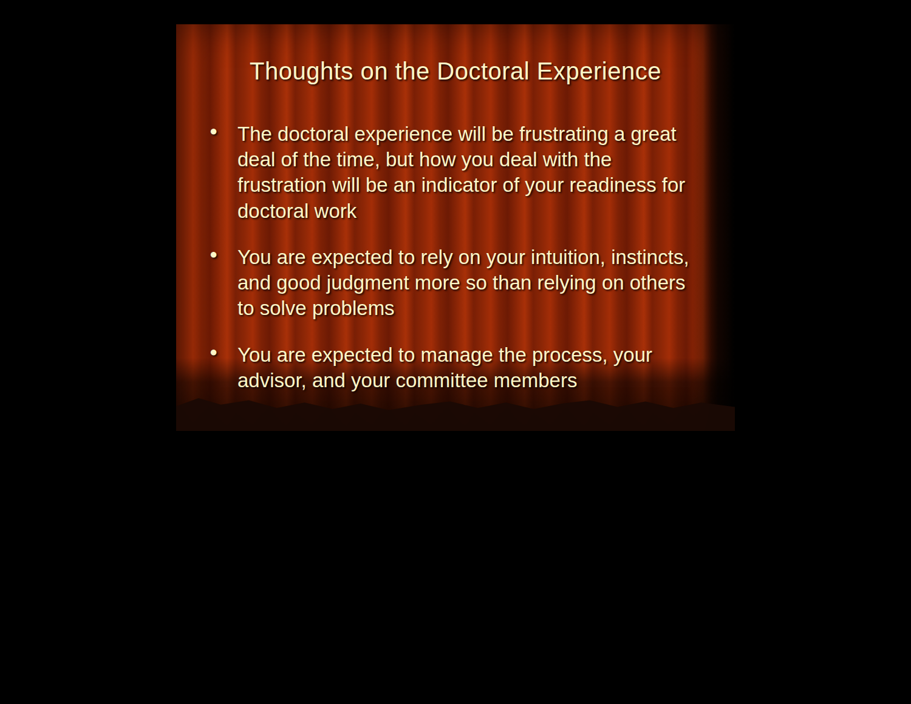Thoughts on the Doctoral Experience
The doctoral experience will be frustrating a great deal of the time, but how you deal with the frustration will be an indicator of your readiness for doctoral work
You are expected to rely on your intuition, instincts, and good judgment more so than relying on others to solve problems
You are expected to manage the process, your advisor, and your committee members